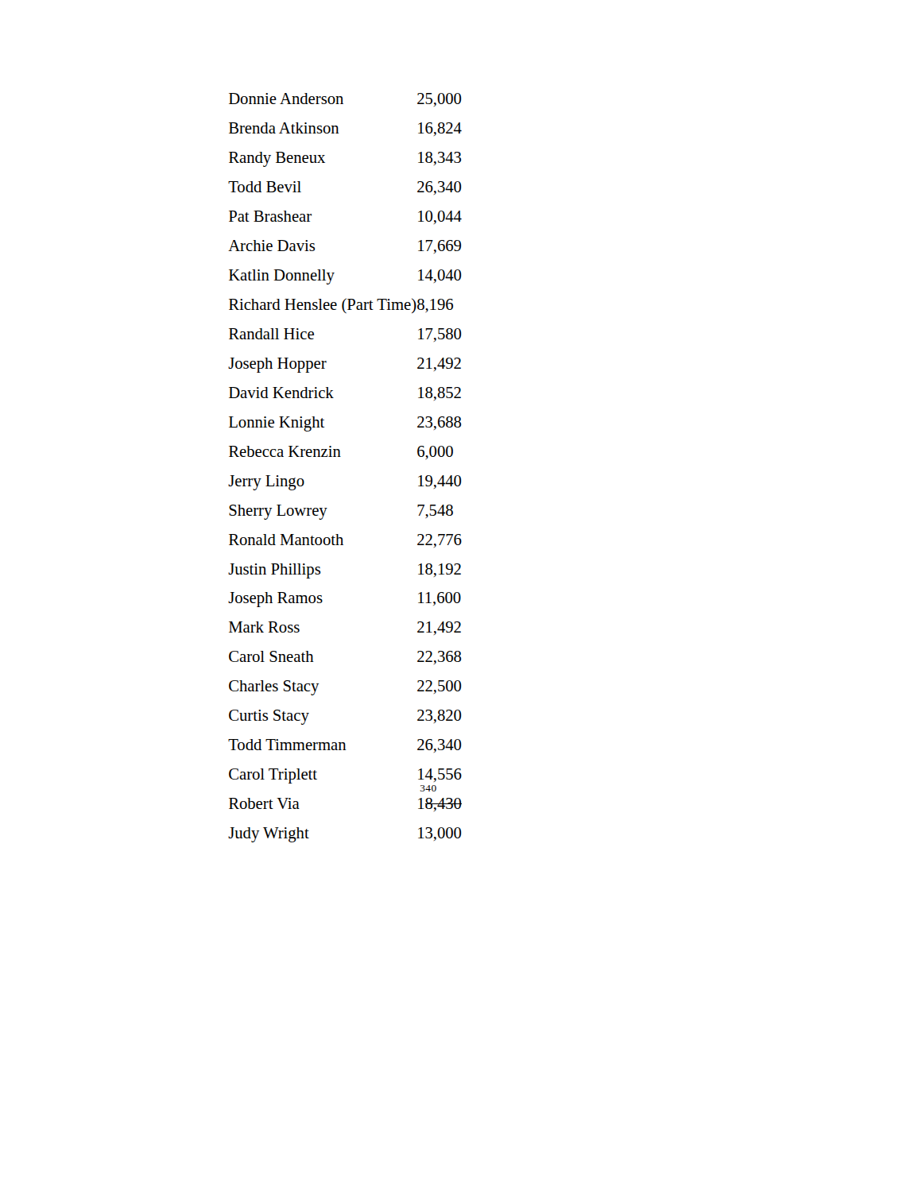| Donnie Anderson | 25,000 |
| Brenda Atkinson | 16,824 |
| Randy Beneux | 18,343 |
| Todd Bevil | 26,340 |
| Pat Brashear | 10,044 |
| Archie Davis | 17,669 |
| Katlin Donnelly | 14,040 |
| Richard Henslee (Part Time) | 8,196 |
| Randall Hice | 17,580 |
| Joseph Hopper | 21,492 |
| David Kendrick | 18,852 |
| Lonnie Knight | 23,688 |
| Rebecca Krenzin | 6,000 |
| Jerry Lingo | 19,440 |
| Sherry Lowrey | 7,548 |
| Ronald Mantooth | 22,776 |
| Justin Phillips | 18,192 |
| Joseph Ramos | 11,600 |
| Mark Ross | 21,492 |
| Carol Sneath | 22,368 |
| Charles Stacy | 22,500 |
| Curtis Stacy | 23,820 |
| Todd Timmerman | 26,340 |
| Carol Triplett | 14,556 |
| Robert Via | 340 18,430 |
| Judy Wright | 13,000 |